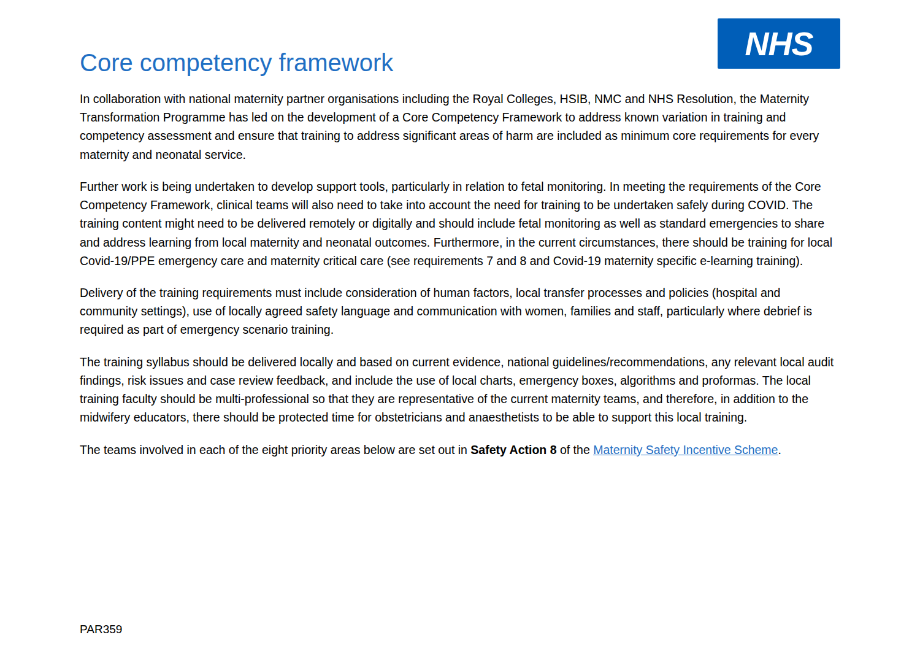NHS
Core competency framework
In collaboration with national maternity partner organisations including the Royal Colleges, HSIB, NMC and NHS Resolution, the Maternity Transformation Programme has led on the development of a Core Competency Framework to address known variation in training and competency assessment and ensure that training to address significant areas of harm are included as minimum core requirements for every maternity and neonatal service.
Further work is being undertaken to develop support tools, particularly in relation to fetal monitoring. In meeting the requirements of the Core Competency Framework, clinical teams will also need to take into account the need for training to be undertaken safely during COVID. The training content might need to be delivered remotely or digitally and should include fetal monitoring as well as standard emergencies to share and address learning from local maternity and neonatal outcomes. Furthermore, in the current circumstances, there should be training for local Covid-19/PPE emergency care and maternity critical care (see requirements 7 and 8 and Covid-19 maternity specific e-learning training).
Delivery of the training requirements must include consideration of human factors, local transfer processes and policies (hospital and community settings), use of locally agreed safety language and communication with women, families and staff, particularly where debrief is required as part of emergency scenario training.
The training syllabus should be delivered locally and based on current evidence, national guidelines/recommendations, any relevant local audit findings, risk issues and case review feedback, and include the use of local charts, emergency boxes, algorithms and proformas. The local training faculty should be multi-professional so that they are representative of the current maternity teams, and therefore, in addition to the midwifery educators, there should be protected time for obstetricians and anaesthetists to be able to support this local training.
The teams involved in each of the eight priority areas below are set out in Safety Action 8 of the Maternity Safety Incentive Scheme.
PAR359